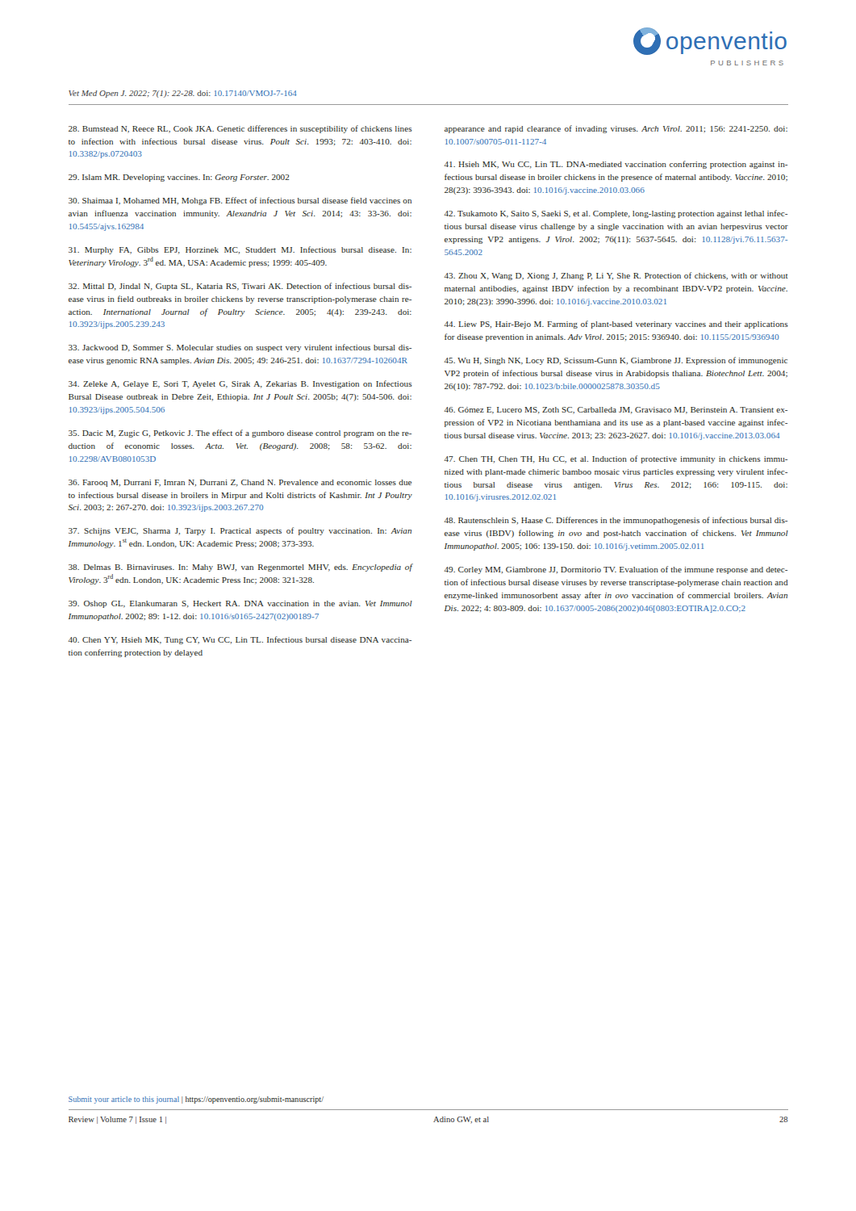openventio
PUBLISHERS
Vet Med Open J. 2022; 7(1): 22-28. doi: 10.17140/VMOJ-7-164
28. Bumstead N, Reece RL, Cook JKA. Genetic differences in susceptibility of chickens lines to infection with infectious bursal disease virus. Poult Sci. 1993; 72: 403-410. doi: 10.3382/ps.0720403
29. Islam MR. Developing vaccines. In: Georg Forster. 2002
30. Shaimaa I, Mohamed MH, Mohga FB. Effect of infectious bursal disease field vaccines on avian influenza vaccination immunity. Alexandria J Vet Sci. 2014; 43: 33-36. doi: 10.5455/ajvs.162984
31. Murphy FA, Gibbs EPJ, Horzinek MC, Studdert MJ. Infectious bursal disease. In: Veterinary Virology. 3rd ed. MA, USA: Academic press; 1999: 405-409.
32. Mittal D, Jindal N, Gupta SL, Kataria RS, Tiwari AK. Detection of infectious bursal disease virus in field outbreaks in broiler chickens by reverse transcription-polymerase chain reaction. International Journal of Poultry Science. 2005; 4(4): 239-243. doi: 10.3923/ijps.2005.239.243
33. Jackwood D, Sommer S. Molecular studies on suspect very virulent infectious bursal disease virus genomic RNA samples. Avian Dis. 2005; 49: 246-251. doi: 10.1637/7294-102604R
34. Zeleke A, Gelaye E, Sori T, Ayelet G, Sirak A, Zekarias B. Investigation on Infectious Bursal Disease outbreak in Debre Zeit, Ethiopia. Int J Poult Sci. 2005b; 4(7): 504-506. doi: 10.3923/ijps.2005.504.506
35. Dacic M, Zugic G, Petkovic J. The effect of a gumboro disease control program on the reduction of economic losses. Acta. Vet. (Beogard). 2008; 58: 53-62. doi: 10.2298/AVB0801053D
36. Farooq M, Durrani F, Imran N, Durrani Z, Chand N. Prevalence and economic losses due to infectious bursal disease in broilers in Mirpur and Kolti districts of Kashmir. Int J Poultry Sci. 2003; 2: 267-270. doi: 10.3923/ijps.2003.267.270
37. Schijns VEJC, Sharma J, Tarpy I. Practical aspects of poultry vaccination. In: Avian Immunology. 1st edn. London, UK: Academic Press; 2008; 373-393.
38. Delmas B. Birnaviruses. In: Mahy BWJ, van Regenmortel MHV, eds. Encyclopedia of Virology. 3rd edn. London, UK: Academic Press Inc; 2008: 321-328.
39. Oshop GL, Elankumaran S, Heckert RA. DNA vaccination in the avian. Vet Immunol Immunopathol. 2002; 89: 1-12. doi: 10.1016/s0165-2427(02)00189-7
40. Chen YY, Hsieh MK, Tung CY, Wu CC, Lin TL. Infectious bursal disease DNA vaccination conferring protection by delayed
appearance and rapid clearance of invading viruses. Arch Virol. 2011; 156: 2241-2250. doi: 10.1007/s00705-011-1127-4
41. Hsieh MK, Wu CC, Lin TL. DNA-mediated vaccination conferring protection against infectious bursal disease in broiler chickens in the presence of maternal antibody. Vaccine. 2010; 28(23): 3936-3943. doi: 10.1016/j.vaccine.2010.03.066
42. Tsukamoto K, Saito S, Saeki S, et al. Complete, long-lasting protection against lethal infectious bursal disease virus challenge by a single vaccination with an avian herpesvirus vector expressing VP2 antigens. J Virol. 2002; 76(11): 5637-5645. doi: 10.1128/jvi.76.11.5637-5645.2002
43. Zhou X, Wang D, Xiong J, Zhang P, Li Y, She R. Protection of chickens, with or without maternal antibodies, against IBDV infection by a recombinant IBDV-VP2 protein. Vaccine. 2010; 28(23): 3990-3996. doi: 10.1016/j.vaccine.2010.03.021
44. Liew PS, Hair-Bejo M. Farming of plant-based veterinary vaccines and their applications for disease prevention in animals. Adv Virol. 2015; 2015: 936940. doi: 10.1155/2015/936940
45. Wu H, Singh NK, Locy RD, Scissum-Gunn K, Giambrone JJ. Expression of immunogenic VP2 protein of infectious bursal disease virus in Arabidopsis thaliana. Biotechnol Lett. 2004; 26(10): 787-792. doi: 10.1023/b:bile.0000025878.30350.d5
46. Gómez E, Lucero MS, Zoth SC, Carballeda JM, Gravisaco MJ, Berinstein A. Transient expression of VP2 in Nicotiana benthamiana and its use as a plant-based vaccine against infectious bursal disease virus. Vaccine. 2013; 23: 2623-2627. doi: 10.1016/j.vaccine.2013.03.064
47. Chen TH, Chen TH, Hu CC, et al. Induction of protective immunity in chickens immunized with plant-made chimeric bamboo mosaic virus particles expressing very virulent infectious bursal disease virus antigen. Virus Res. 2012; 166: 109-115. doi: 10.1016/j.virusres.2012.02.021
48. Rautenschlein S, Haase C. Differences in the immunopathogenesis of infectious bursal disease virus (IBDV) following in ovo and post-hatch vaccination of chickens. Vet Immunol Immunopathol. 2005; 106: 139-150. doi: 10.1016/j.vetimm.2005.02.011
49. Corley MM, Giambrone JJ, Dormitorio TV. Evaluation of the immune response and detection of infectious bursal disease viruses by reverse transcriptase-polymerase chain reaction and enzyme-linked immunosorbent assay after in ovo vaccination of commercial broilers. Avian Dis. 2022; 4: 803-809. doi: 10.1637/0005-2086(2002)046[0803:EOTIRA]2.0.CO;2
Submit your article to this journal | https://openventio.org/submit-manuscript/
Review | Volume 7 | Issue 1 |
Adino GW, et al
28